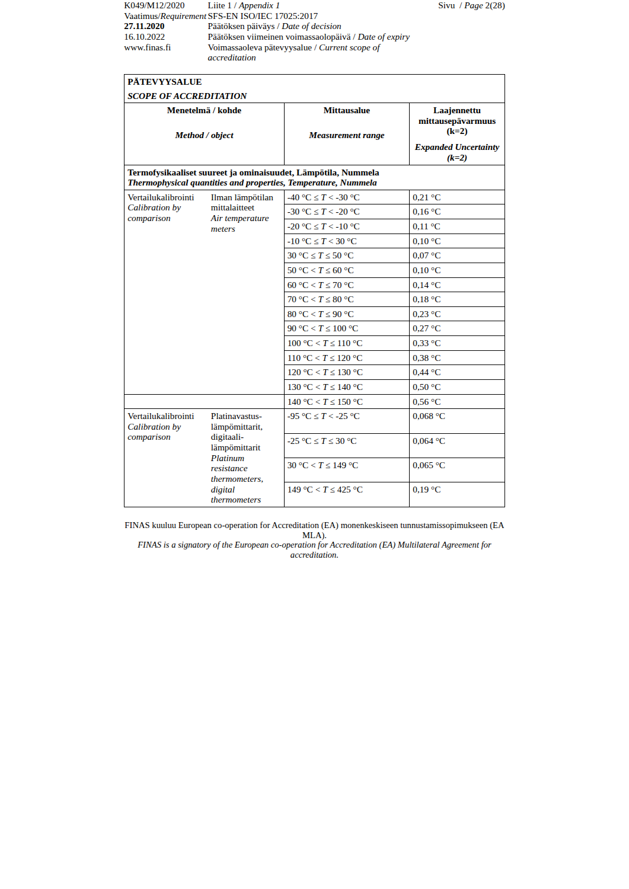| K049/M12/2020 | Liite 1 / Appendix 1 | Sivu / Page 2(28) |
| Vaatimus/ Requirement | SFS-EN ISO/IEC 17025:2017 | |
| 27.11.2020 | Päätöksen päiväys / Date of decision | |
| 16.10.2022 | Päätöksen viimeinen voimassaolopäivä / Date of expiry | |
| www.finas.fi | Voimassaoleva pätevyysalue / Current scope of accreditation | |
| PÄTEVYYSALUE |
| SCOPE OF ACCREDITATION |
| Menetelmä / kohde Method / object | Mittausalue Measurement range | Laajennettu mittausepävarmuus (k=2) Expanded Uncertainty (k=2) |
| Termofysikaaliset suureet ja ominaisuudet, Lämpötila, Nummela Thermophysical quantities and properties, Temperature, Nummela |
| Vertailukalibrointi Calibration by comparison | Ilman lämpötilan mittalaitteet Air temperature meters | -40 °C ≤ T < -30 °C | 0,21 °C |
| -30 °C ≤ T < -20 °C | 0,16 °C |
| -20 °C ≤ T < -10 °C | 0,11 °C |
| -10 °C ≤ T < 30 °C | 0,10 °C |
| 30 °C ≤ T ≤ 50 °C | 0,07 °C |
| 50 °C < T ≤ 60 °C | 0,10 °C |
| 60 °C < T ≤ 70 °C | 0,14 °C |
| 70 °C < T ≤ 80 °C | 0,18 °C |
| 80 °C < T ≤ 90 °C | 0,23 °C |
| 90 °C < T ≤ 100 °C | 0,27 °C |
| 100 °C < T ≤ 110 °C | 0,33 °C |
| 110 °C < T ≤ 120 °C | 0,38 °C |
| 120 °C < T ≤ 130 °C | 0,44 °C |
| 130 °C < T ≤ 140 °C | 0,50 °C |
| | | 140 °C < T ≤ 150 °C | 0,56 °C |
| Vertailukalibrointi Calibration by comparison | Platinavastus-lämpömittarit, digitaali-lämpömittarit Platinum resistance thermometers, digital thermometers | -95 °C ≤ T < -25 °C | 0,068 °C |
| -25 °C ≤ T ≤ 30 °C | 0,064 °C |
| 30 °C < T ≤ 149 °C | 0,065 °C |
| 149 °C < T ≤ 425 °C | 0,19 °C |
FINAS kuuluu European co-operation for Accreditation (EA) monenkeskiseen tunnustamissopimukseen (EA MLA).
FINAS is a signatory of the European co-operation for Accreditation (EA) Multilateral Agreement for accreditation.